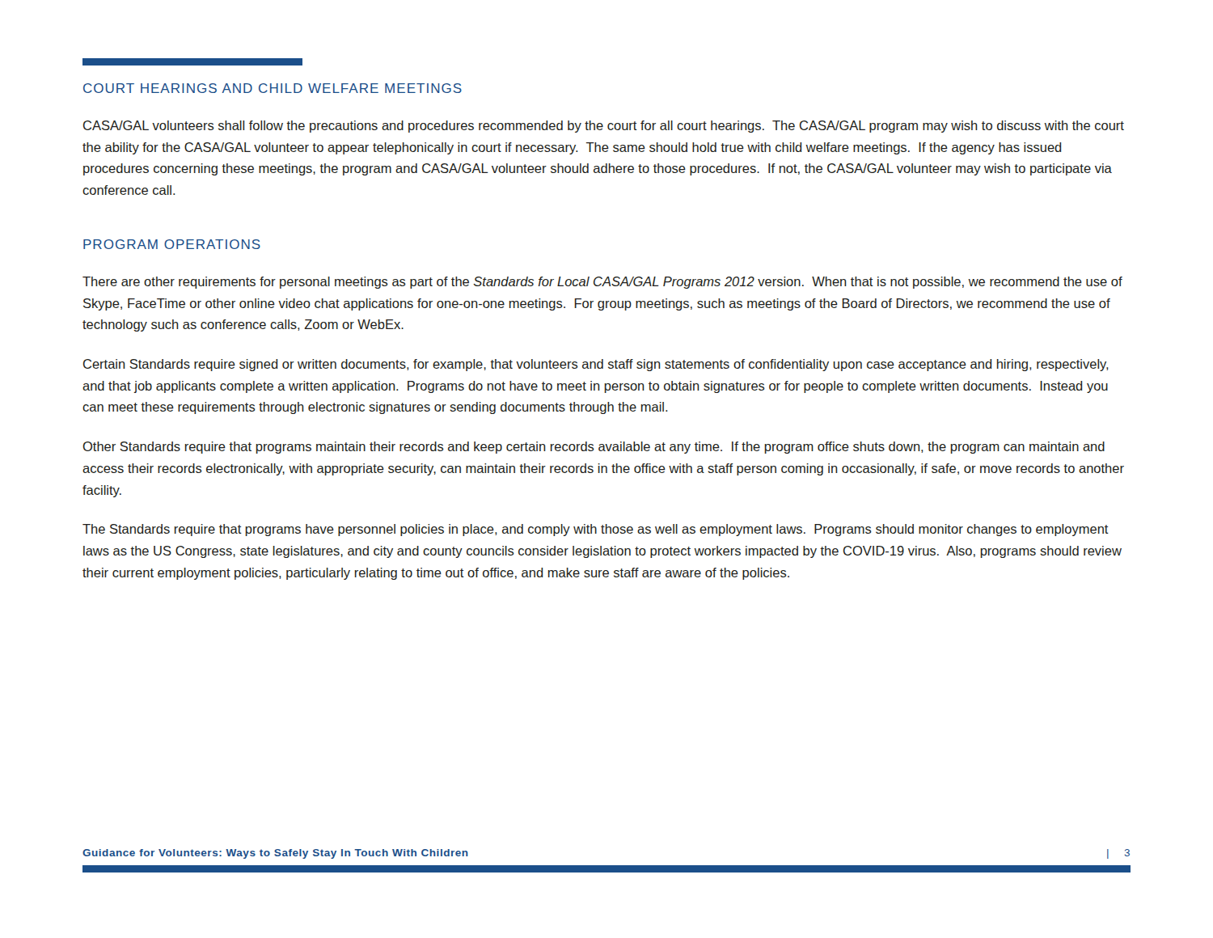COURT HEARINGS AND CHILD WELFARE MEETINGS
CASA/GAL volunteers shall follow the precautions and procedures recommended by the court for all court hearings. The CASA/GAL program may wish to discuss with the court the ability for the CASA/GAL volunteer to appear telephonically in court if necessary. The same should hold true with child welfare meetings. If the agency has issued procedures concerning these meetings, the program and CASA/GAL volunteer should adhere to those procedures. If not, the CASA/GAL volunteer may wish to participate via conference call.
PROGRAM OPERATIONS
There are other requirements for personal meetings as part of the Standards for Local CASA/GAL Programs 2012 version. When that is not possible, we recommend the use of Skype, FaceTime or other online video chat applications for one-on-one meetings. For group meetings, such as meetings of the Board of Directors, we recommend the use of technology such as conference calls, Zoom or WebEx.
Certain Standards require signed or written documents, for example, that volunteers and staff sign statements of confidentiality upon case acceptance and hiring, respectively, and that job applicants complete a written application. Programs do not have to meet in person to obtain signatures or for people to complete written documents. Instead you can meet these requirements through electronic signatures or sending documents through the mail.
Other Standards require that programs maintain their records and keep certain records available at any time. If the program office shuts down, the program can maintain and access their records electronically, with appropriate security, can maintain their records in the office with a staff person coming in occasionally, if safe, or move records to another facility.
The Standards require that programs have personnel policies in place, and comply with those as well as employment laws. Programs should monitor changes to employment laws as the US Congress, state legislatures, and city and county councils consider legislation to protect workers impacted by the COVID-19 virus. Also, programs should review their current employment policies, particularly relating to time out of office, and make sure staff are aware of the policies.
Guidance for Volunteers: Ways to Safely Stay In Touch With Children |3